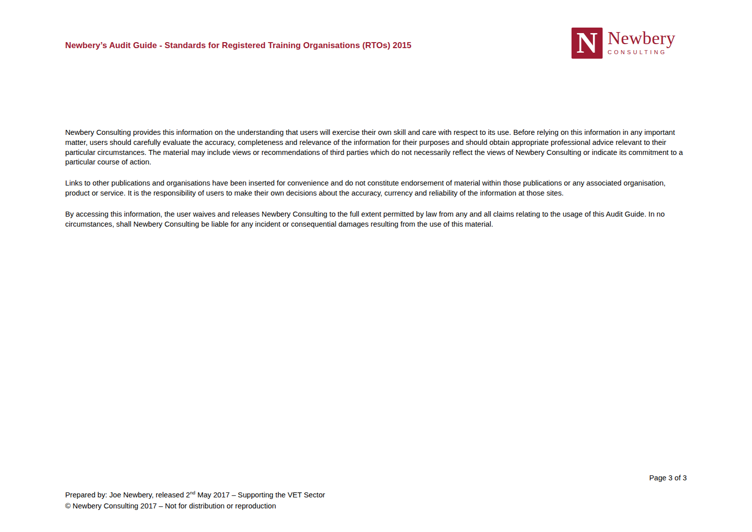Newbery’s Audit Guide - Standards for Registered Training Organisations (RTOs) 2015
NNewbery
CONSULTING
Newbery Consulting provides this information on the understanding that users will exercise their own skill and care with respect to its use. Before relying on this information in any important matter, users should carefully evaluate the accuracy, completeness and relevance of the information for their purposes and should obtain appropriate professional advice relevant to their particular circumstances. The material may include views or recommendations of third parties which do not necessarily reflect the views of Newbery Consulting or indicate its commitment to a particular course of action.
Links to other publications and organisations have been inserted for convenience and do not constitute endorsement of material within those publications or any associated organisation, product or service. It is the responsibility of users to make their own decisions about the accuracy, currency and reliability of the information at those sites.
By accessing this information, the user waives and releases Newbery Consulting to the full extent permitted by law from any and all claims relating to the usage of this Audit Guide. In no circumstances, shall Newbery Consulting be liable for any incident or consequential damages resulting from the use of this material.
Page 3 of 3
Prepared by: Joe Newbery, released 2nd May 2017 – Supporting the VET Sector
© Newbery Consulting 2017 – Not for distribution or reproduction